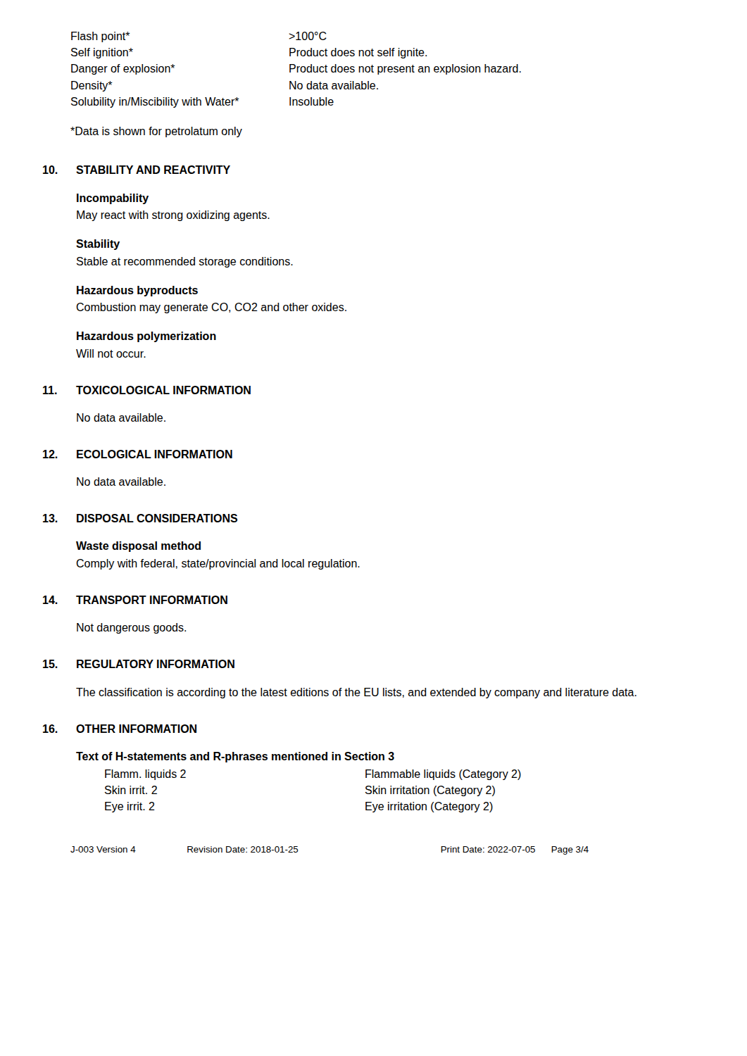| Flash point* | >100°C |
| Self ignition* | Product does not self ignite. |
| Danger of explosion* | Product does not present an explosion hazard. |
| Density* | No data available. |
| Solubility in/Miscibility with Water* | Insoluble |
*Data is shown for petrolatum only
10. STABILITY AND REACTIVITY
Incompability
May react with strong oxidizing agents.
Stability
Stable at recommended storage conditions.
Hazardous byproducts
Combustion may generate CO, CO2 and other oxides.
Hazardous polymerization
Will not occur.
11. TOXICOLOGICAL INFORMATION
No data available.
12. ECOLOGICAL INFORMATION
No data available.
13. DISPOSAL CONSIDERATIONS
Waste disposal method
Comply with federal, state/provincial and local regulation.
14. TRANSPORT INFORMATION
Not dangerous goods.
15. REGULATORY INFORMATION
The classification is according to the latest editions of the EU lists, and extended by company and literature data.
16. OTHER INFORMATION
Text of H-statements and R-phrases mentioned in Section 3
| Flamm. liquids 2 | Flammable liquids (Category 2) |
| Skin irrit. 2 | Skin irritation (Category 2) |
| Eye irrit. 2 | Eye irritation (Category 2) |
| J-003 Version 4 | Revision Date: 2018-01-25 | Print Date: 2022-07-05 Page 3/4 |